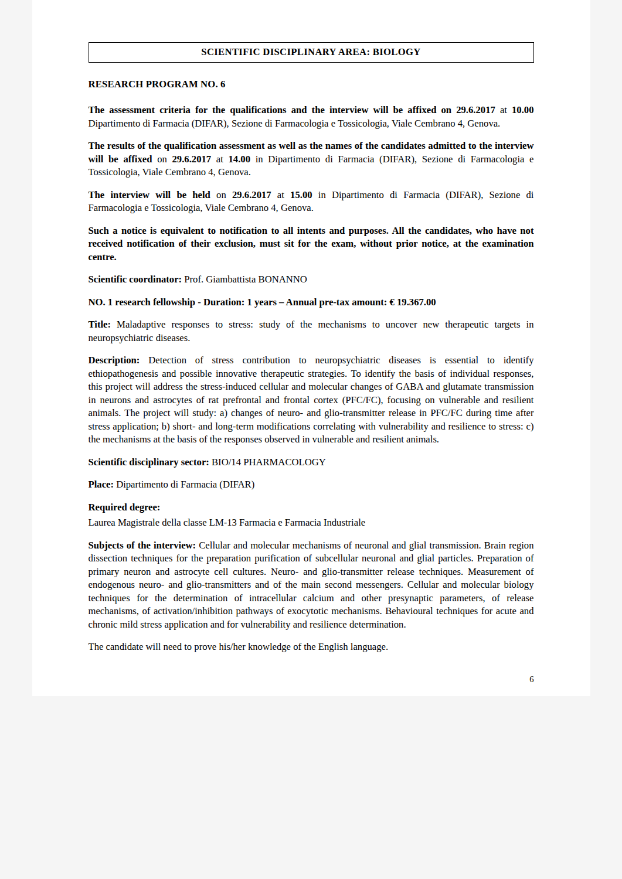SCIENTIFIC DISCIPLINARY AREA: BIOLOGY
RESEARCH PROGRAM NO. 6
The assessment criteria for the qualifications and the interview will be affixed on 29.6.2017 at 10.00 Dipartimento di Farmacia (DIFAR), Sezione di Farmacologia e Tossicologia, Viale Cembrano 4, Genova.
The results of the qualification assessment as well as the names of the candidates admitted to the interview will be affixed on 29.6.2017 at 14.00 in Dipartimento di Farmacia (DIFAR), Sezione di Farmacologia e Tossicologia, Viale Cembrano 4, Genova.
The interview will be held on 29.6.2017 at 15.00 in Dipartimento di Farmacia (DIFAR), Sezione di Farmacologia e Tossicologia, Viale Cembrano 4, Genova.
Such a notice is equivalent to notification to all intents and purposes. All the candidates, who have not received notification of their exclusion, must sit for the exam, without prior notice, at the examination centre.
Scientific coordinator: Prof. Giambattista BONANNO
NO. 1 research fellowship - Duration: 1 years – Annual pre-tax amount: € 19.367.00
Title: Maladaptive responses to stress: study of the mechanisms to uncover new therapeutic targets in neuropsychiatric diseases.
Description: Detection of stress contribution to neuropsychiatric diseases is essential to identify ethiopathogenesis and possible innovative therapeutic strategies. To identify the basis of individual responses, this project will address the stress-induced cellular and molecular changes of GABA and glutamate transmission in neurons and astrocytes of rat prefrontal and frontal cortex (PFC/FC), focusing on vulnerable and resilient animals. The project will study: a) changes of neuro- and glio-transmitter release in PFC/FC during time after stress application; b) short- and long-term modifications correlating with vulnerability and resilience to stress: c) the mechanisms at the basis of the responses observed in vulnerable and resilient animals.
Scientific disciplinary sector: BIO/14 PHARMACOLOGY
Place: Dipartimento di Farmacia (DIFAR)
Required degree:
Laurea Magistrale della classe LM-13 Farmacia e Farmacia Industriale
Subjects of the interview: Cellular and molecular mechanisms of neuronal and glial transmission. Brain region dissection techniques for the preparation purification of subcellular neuronal and glial particles. Preparation of primary neuron and astrocyte cell cultures. Neuro- and glio-transmitter release techniques. Measurement of endogenous neuro- and glio-transmitters and of the main second messengers. Cellular and molecular biology techniques for the determination of intracellular calcium and other presynaptic parameters, of release mechanisms, of activation/inhibition pathways of exocytotic mechanisms. Behavioural techniques for acute and chronic mild stress application and for vulnerability and resilience determination.
The candidate will need to prove his/her knowledge of the English language.
6